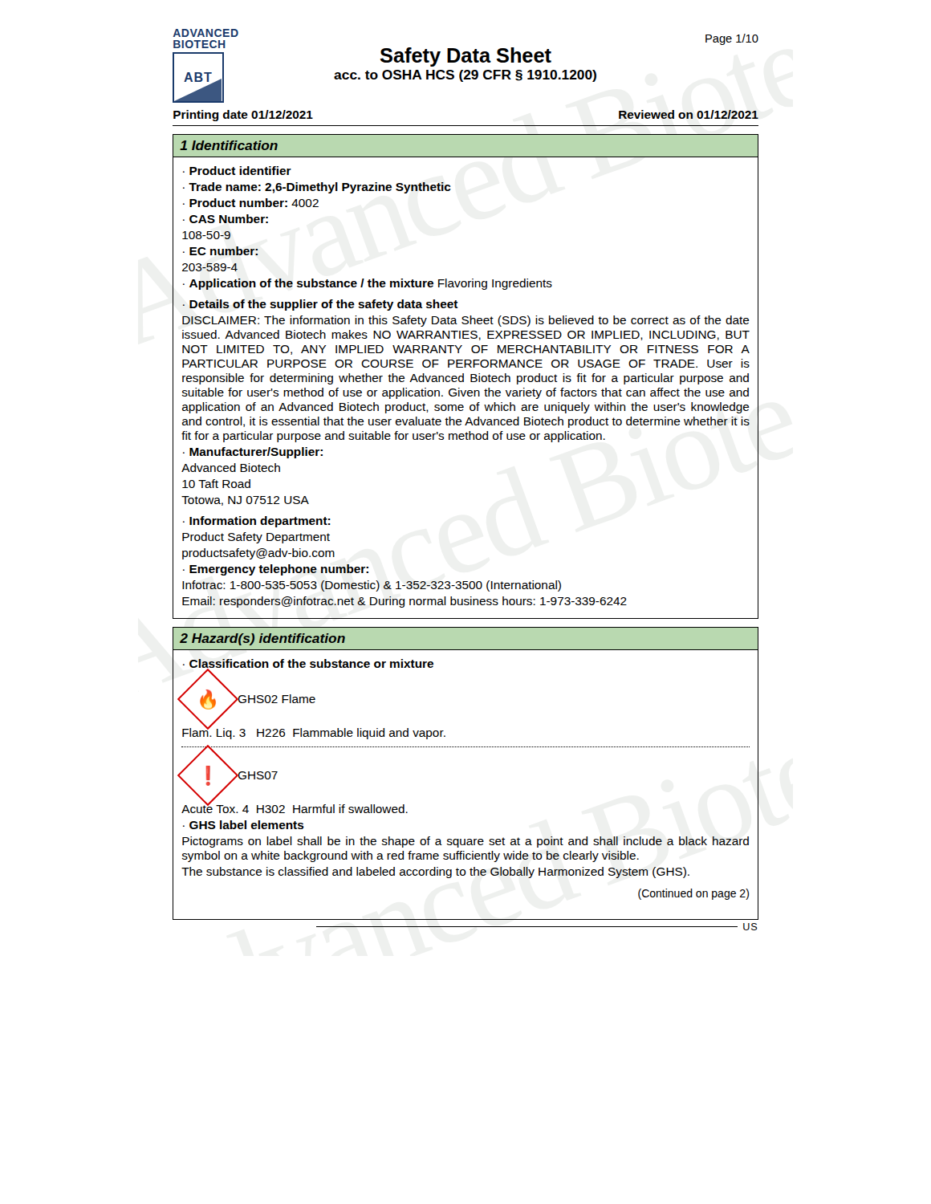Advanced Biotech Advanced Biotech Advanced Biotech
Page 1/10
ADVANCED
BIOTECH
ABT
Safety Data Sheet
acc. to OSHA HCS (29 CFR § 1910.1200)
Printing date 01/12/2021
Reviewed on 01/12/2021
1 Identification
· Product identifier
· Trade name: 2,6-Dimethyl Pyrazine Synthetic
· Product number: 4002
· CAS Number:
108-50-9
· EC number:
203-589-4
· Application of the substance / the mixture Flavoring Ingredients
· Details of the supplier of the safety data sheet
DISCLAIMER: The information in this Safety Data Sheet (SDS) is believed to be correct as of the date issued. Advanced Biotech makes NO WARRANTIES, EXPRESSED OR IMPLIED, INCLUDING, BUT NOT LIMITED TO, ANY IMPLIED WARRANTY OF MERCHANTABILITY OR FITNESS FOR A PARTICULAR PURPOSE OR COURSE OF PERFORMANCE OR USAGE OF TRADE. User is responsible for determining whether the Advanced Biotech product is fit for a particular purpose and suitable for user's method of use or application. Given the variety of factors that can affect the use and application of an Advanced Biotech product, some of which are uniquely within the user's knowledge and control, it is essential that the user evaluate the Advanced Biotech product to determine whether it is fit for a particular purpose and suitable for user's method of use or application.
· Manufacturer/Supplier:
Advanced Biotech
10 Taft Road
Totowa, NJ 07512 USA
· Information department:
Product Safety Department
productsafety@adv-bio.com
· Emergency telephone number:
Infotrac: 1-800-535-5053 (Domestic) & 1-352-323-3500 (International)
Email: responders@infotrac.net & During normal business hours: 1-973-339-6242
2 Hazard(s) identification
· Classification of the substance or mixture
🔥 GHS02 Flame
Flam. Liq. 3 H226 Flammable liquid and vapor.
❗ GHS07
Acute Tox. 4 H302 Harmful if swallowed.
· GHS label elements
Pictograms on label shall be in the shape of a square set at a point and shall include a black hazard symbol on a white background with a red frame sufficiently wide to be clearly visible.
The substance is classified and labeled according to the Globally Harmonized System (GHS).
(Continued on page 2)
US